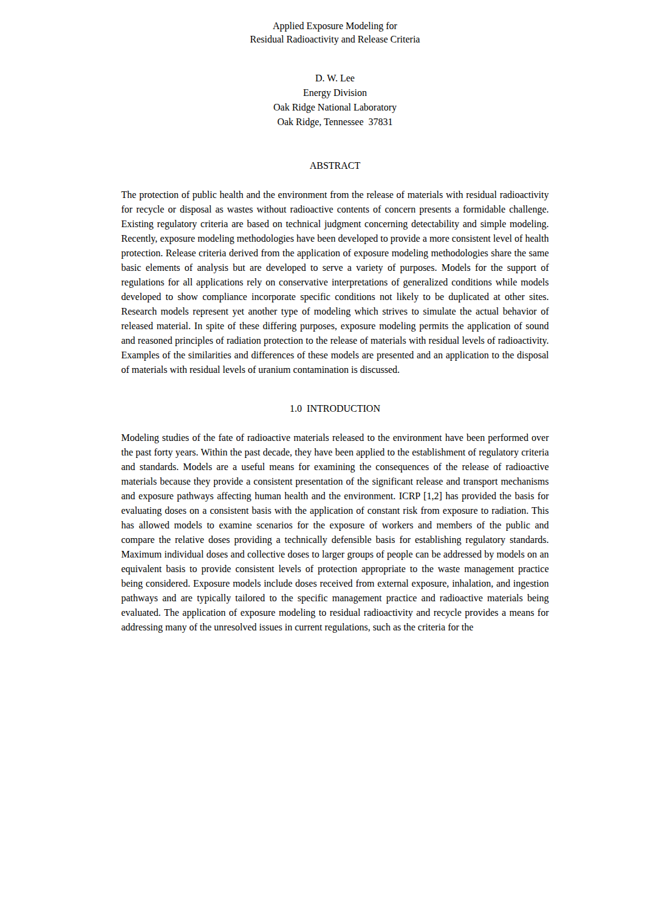Applied Exposure Modeling for
Residual Radioactivity and Release Criteria
D. W. Lee
Energy Division
Oak Ridge National Laboratory
Oak Ridge, Tennessee 37831
ABSTRACT
The protection of public health and the environment from the release of materials with residual radioactivity for recycle or disposal as wastes without radioactive contents of concern presents a formidable challenge. Existing regulatory criteria are based on technical judgment concerning detectability and simple modeling. Recently, exposure modeling methodologies have been developed to provide a more consistent level of health protection. Release criteria derived from the application of exposure modeling methodologies share the same basic elements of analysis but are developed to serve a variety of purposes. Models for the support of regulations for all applications rely on conservative interpretations of generalized conditions while models developed to show compliance incorporate specific conditions not likely to be duplicated at other sites. Research models represent yet another type of modeling which strives to simulate the actual behavior of released material. In spite of these differing purposes, exposure modeling permits the application of sound and reasoned principles of radiation protection to the release of materials with residual levels of radioactivity. Examples of the similarities and differences of these models are presented and an application to the disposal of materials with residual levels of uranium contamination is discussed.
1.0 INTRODUCTION
Modeling studies of the fate of radioactive materials released to the environment have been performed over the past forty years. Within the past decade, they have been applied to the establishment of regulatory criteria and standards. Models are a useful means for examining the consequences of the release of radioactive materials because they provide a consistent presentation of the significant release and transport mechanisms and exposure pathways affecting human health and the environment. ICRP [1,2] has provided the basis for evaluating doses on a consistent basis with the application of constant risk from exposure to radiation. This has allowed models to examine scenarios for the exposure of workers and members of the public and compare the relative doses providing a technically defensible basis for establishing regulatory standards. Maximum individual doses and collective doses to larger groups of people can be addressed by models on an equivalent basis to provide consistent levels of protection appropriate to the waste management practice being considered. Exposure models include doses received from external exposure, inhalation, and ingestion pathways and are typically tailored to the specific management practice and radioactive materials being evaluated. The application of exposure modeling to residual radioactivity and recycle provides a means for addressing many of the unresolved issues in current regulations, such as the criteria for the